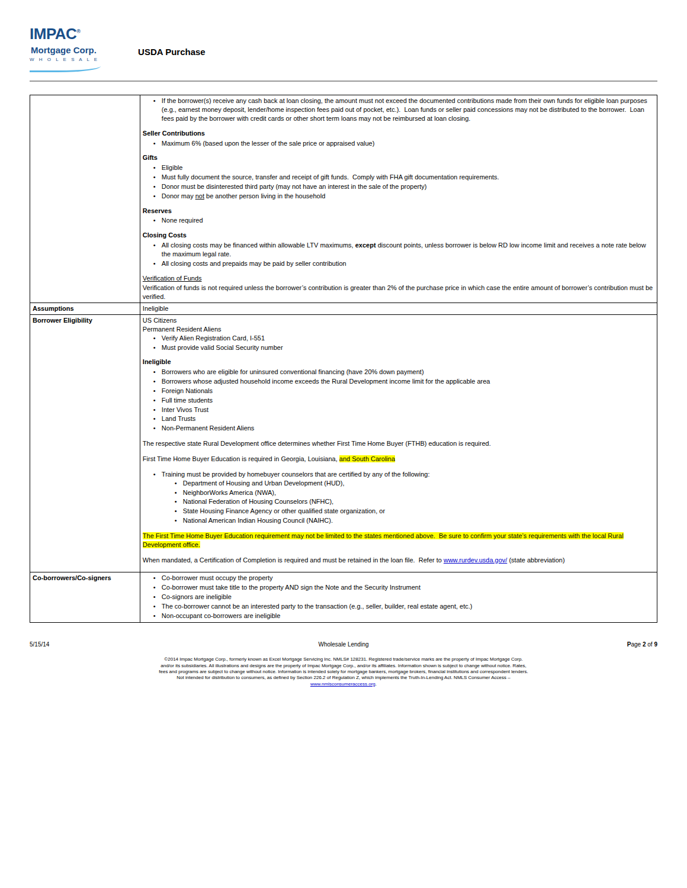IMPAC®
Mortgage Corp.
W H O L E S A L E
USDA Purchase
| | If the borrower(s) receive any cash back at loan closing, the amount must not exceed the documented contributions made from their own funds for eligible loan purposes (e.g., earnest money deposit, lender/home inspection fees paid out of pocket, etc.). Loan funds or seller paid concessions may not be distributed to the borrower. Loan fees paid by the borrower with credit cards or other short term loans may not be reimbursed at loan closing. Seller Contributions Maximum 6% (based upon the lesser of the sale price or appraised value) Gifts Eligible Must fully document the source, transfer and receipt of gift funds. Comply with FHA gift documentation requirements. Donor must be disinterested third party (may not have an interest in the sale of the property) Donor may not be another person living in the household Reserves None required Closing Costs All closing costs may be financed within allowable LTV maximums, except discount points, unless borrower is below RD low income limit and receives a note rate below the maximum legal rate. All closing costs and prepaids may be paid by seller contribution Verification of Funds Verification of funds is not required unless the borrower’s contribution is greater than 2% of the purchase price in which case the entire amount of borrower’s contribution must be verified. |
| Assumptions | Ineligible |
| Borrower Eligibility | US Citizens Permanent Resident Aliens Verify Alien Registration Card, I-551 Must provide valid Social Security number Ineligible Borrowers who are eligible for uninsured conventional financing (have 20% down payment) Borrowers whose adjusted household income exceeds the Rural Development income limit for the applicable area Foreign Nationals Full time students Inter Vivos Trust Land Trusts Non-Permanent Resident Aliens The respective state Rural Development office determines whether First Time Home Buyer (FTHB) education is required. First Time Home Buyer Education is required in Georgia, Louisiana, and South Carolina Training must be provided by homebuyer counselors that are certified by any of the following: Department of Housing and Urban Development (HUD), NeighborWorks America (NWA), National Federation of Housing Counselors (NFHC), State Housing Finance Agency or other qualified state organization, or National American Indian Housing Council (NAIHC). The First Time Home Buyer Education requirement may not be limited to the states mentioned above. Be sure to confirm your state’s requirements with the local Rural Development office. When mandated, a Certification of Completion is required and must be retained in the loan file. Refer to www.rurdev.usda.gov/ (state abbreviation) |
| Co-borrowers/Co-signers | Co-borrower must occupy the property Co-borrower must take title to the property AND sign the Note and the Security Instrument Co-signors are ineligible The co-borrower cannot be an interested party to the transaction (e.g., seller, builder, real estate agent, etc.) Non-occupant co-borrowers are ineligible |
5/15/14
Wholesale Lending
Page 2 of 9
©2014 Impac Mortgage Corp., formerly known as Excel Mortgage Servicing Inc. NMLS# 128231. Registered trade/service marks are the property of Impac Mortgage Corp.
and/or its subsidiaries. All illustrations and designs are the property of Impac Mortgage Corp., and/or its affiliates. Information shown is subject to change without notice. Rates,
fees and programs are subject to change without notice. Information is intended solely for mortgage bankers, mortgage brokers, financial institutions and correspondent lenders.
Not intended for distribution to consumers, as defined by Section 226.2 of Regulation Z, which implements the Truth-In-Lending Act. NMLS Consumer Access –
www.nmlsconsumeraccess.org.